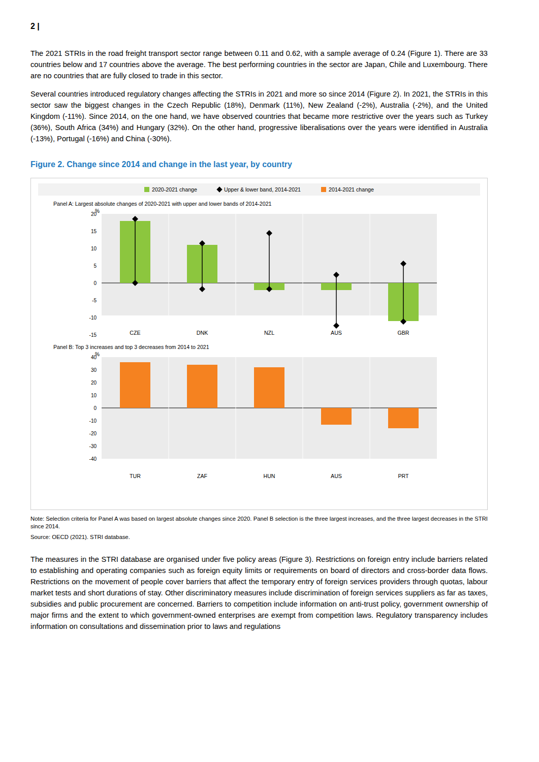2 |
The 2021 STRIs in the road freight transport sector range between 0.11 and 0.62, with a sample average of 0.24 (Figure 1). There are 33 countries below and 17 countries above the average. The best performing countries in the sector are Japan, Chile and Luxembourg. There are no countries that are fully closed to trade in this sector.
Several countries introduced regulatory changes affecting the STRIs in 2021 and more so since 2014 (Figure 2). In 2021, the STRIs in this sector saw the biggest changes in the Czech Republic (18%), Denmark (11%), New Zealand (-2%), Australia (-2%), and the United Kingdom (-11%). Since 2014, on the one hand, we have observed countries that became more restrictive over the years such as Turkey (36%), South Africa (34%) and Hungary (32%). On the other hand, progressive liberalisations over the years were identified in Australia (-13%), Portugal (-16%) and China (-30%).
Figure 2. Change since 2014 and change in the last year, by country
2020-2021 change Upper & lower band, 2014-2021 2014-2021 change
Panel A: Largest absolute changes of 2020-2021 with upper and lower bands of 2014-2021
20 15 10 5 0 -5 -10 -15 CZE DNK NZL AUS GBR %
Panel B: Top 3 increases and top 3 decreases from 2014 to 2021
40 30 20 10 0 -10 -20 -30 -40 TUR ZAF HUN AUS PRT %
Note: Selection criteria for Panel A was based on largest absolute changes since 2020. Panel B selection is the three largest increases, and the three largest decreases in the STRI since 2014.
Source: OECD (2021). STRI database.
The measures in the STRI database are organised under five policy areas (Figure 3). Restrictions on foreign entry include barriers related to establishing and operating companies such as foreign equity limits or requirements on board of directors and cross-border data flows. Restrictions on the movement of people cover barriers that affect the temporary entry of foreign services providers through quotas, labour market tests and short durations of stay. Other discriminatory measures include discrimination of foreign services suppliers as far as taxes, subsidies and public procurement are concerned. Barriers to competition include information on anti-trust policy, government ownership of major firms and the extent to which government-owned enterprises are exempt from competition laws. Regulatory transparency includes information on consultations and dissemination prior to laws and regulations